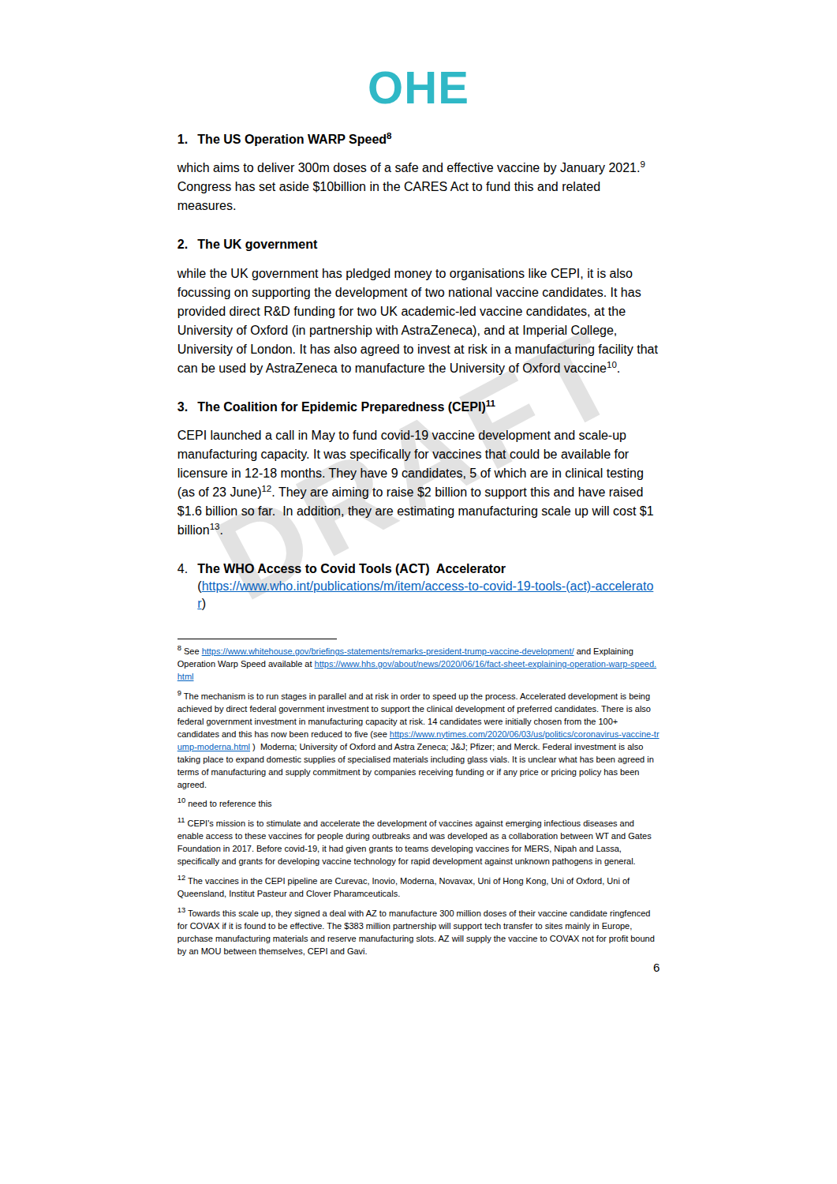DRAFT
OHE
1. The US Operation WARP Speed8
which aims to deliver 300m doses of a safe and effective vaccine by January 2021.9 Congress has set aside $10billion in the CARES Act to fund this and related measures.
2. The UK government
while the UK government has pledged money to organisations like CEPI, it is also focussing on supporting the development of two national vaccine candidates. It has provided direct R&D funding for two UK academic-led vaccine candidates, at the University of Oxford (in partnership with AstraZeneca), and at Imperial College, University of London. It has also agreed to invest at risk in a manufacturing facility that can be used by AstraZeneca to manufacture the University of Oxford vaccine10.
3. The Coalition for Epidemic Preparedness (CEPI)11
CEPI launched a call in May to fund covid-19 vaccine development and scale-up manufacturing capacity. It was specifically for vaccines that could be available for licensure in 12-18 months. They have 9 candidates, 5 of which are in clinical testing (as of 23 June)12. They are aiming to raise $2 billion to support this and have raised $1.6 billion so far. In addition, they are estimating manufacturing scale up will cost $1 billion13.
4. The WHO Access to Covid Tools (ACT) Accelerator (https://www.who.int/publications/m/item/access-to-covid-19-tools-(act)-accelerator)
8 See https://www.whitehouse.gov/briefings-statements/remarks-president-trump-vaccine-development/ and Explaining Operation Warp Speed available at https://www.hhs.gov/about/news/2020/06/16/fact-sheet-explaining-operation-warp-speed.html
9 The mechanism is to run stages in parallel and at risk in order to speed up the process. Accelerated development is being achieved by direct federal government investment to support the clinical development of preferred candidates. There is also federal government investment in manufacturing capacity at risk. 14 candidates were initially chosen from the 100+ candidates and this has now been reduced to five (see https://www.nytimes.com/2020/06/03/us/politics/coronavirus-vaccine-trump-moderna.html ) Moderna; University of Oxford and Astra Zeneca; J&J; Pfizer; and Merck. Federal investment is also taking place to expand domestic supplies of specialised materials including glass vials. It is unclear what has been agreed in terms of manufacturing and supply commitment by companies receiving funding or if any price or pricing policy has been agreed.
10 need to reference this
11 CEPI's mission is to stimulate and accelerate the development of vaccines against emerging infectious diseases and enable access to these vaccines for people during outbreaks and was developed as a collaboration between WT and Gates Foundation in 2017. Before covid-19, it had given grants to teams developing vaccines for MERS, Nipah and Lassa, specifically and grants for developing vaccine technology for rapid development against unknown pathogens in general.
12 The vaccines in the CEPI pipeline are Curevac, Inovio, Moderna, Novavax, Uni of Hong Kong, Uni of Oxford, Uni of Queensland, Institut Pasteur and Clover Pharamceuticals.
13 Towards this scale up, they signed a deal with AZ to manufacture 300 million doses of their vaccine candidate ringfenced for COVAX if it is found to be effective. The $383 million partnership will support tech transfer to sites mainly in Europe, purchase manufacturing materials and reserve manufacturing slots. AZ will supply the vaccine to COVAX not for profit bound by an MOU between themselves, CEPI and Gavi.
6